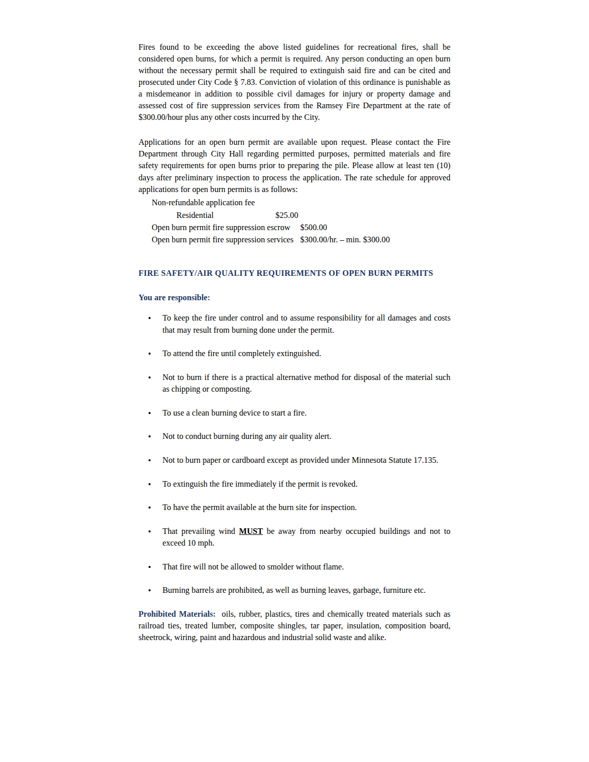Fires found to be exceeding the above listed guidelines for recreational fires, shall be considered open burns, for which a permit is required. Any person conducting an open burn without the necessary permit shall be required to extinguish said fire and can be cited and prosecuted under City Code § 7.83. Conviction of violation of this ordinance is punishable as a misdemeanor in addition to possible civil damages for injury or property damage and assessed cost of fire suppression services from the Ramsey Fire Department at the rate of $300.00/hour plus any other costs incurred by the City.
Applications for an open burn permit are available upon request. Please contact the Fire Department through City Hall regarding permitted purposes, permitted materials and fire safety requirements for open burns prior to preparing the pile. Please allow at least ten (10) days after preliminary inspection to process the application. The rate schedule for approved applications for open burn permits is as follows:
Non-refundable application fee Residential $25.00 Open burn permit fire suppression escrow $500.00 Open burn permit fire suppression services $300.00/hr. – min. $300.00
FIRE SAFETY/AIR QUALITY REQUIREMENTS OF OPEN BURN PERMITS
You are responsible:
To keep the fire under control and to assume responsibility for all damages and costs that may result from burning done under the permit.
To attend the fire until completely extinguished.
Not to burn if there is a practical alternative method for disposal of the material such as chipping or composting.
To use a clean burning device to start a fire.
Not to conduct burning during any air quality alert.
Not to burn paper or cardboard except as provided under Minnesota Statute 17.135.
To extinguish the fire immediately if the permit is revoked.
To have the permit available at the burn site for inspection.
That prevailing wind MUST be away from nearby occupied buildings and not to exceed 10 mph.
That fire will not be allowed to smolder without flame.
Burning barrels are prohibited, as well as burning leaves, garbage, furniture etc.
Prohibited Materials: oils, rubber, plastics, tires and chemically treated materials such as railroad ties, treated lumber, composite shingles, tar paper, insulation, composition board, sheetrock, wiring, paint and hazardous and industrial solid waste and alike.